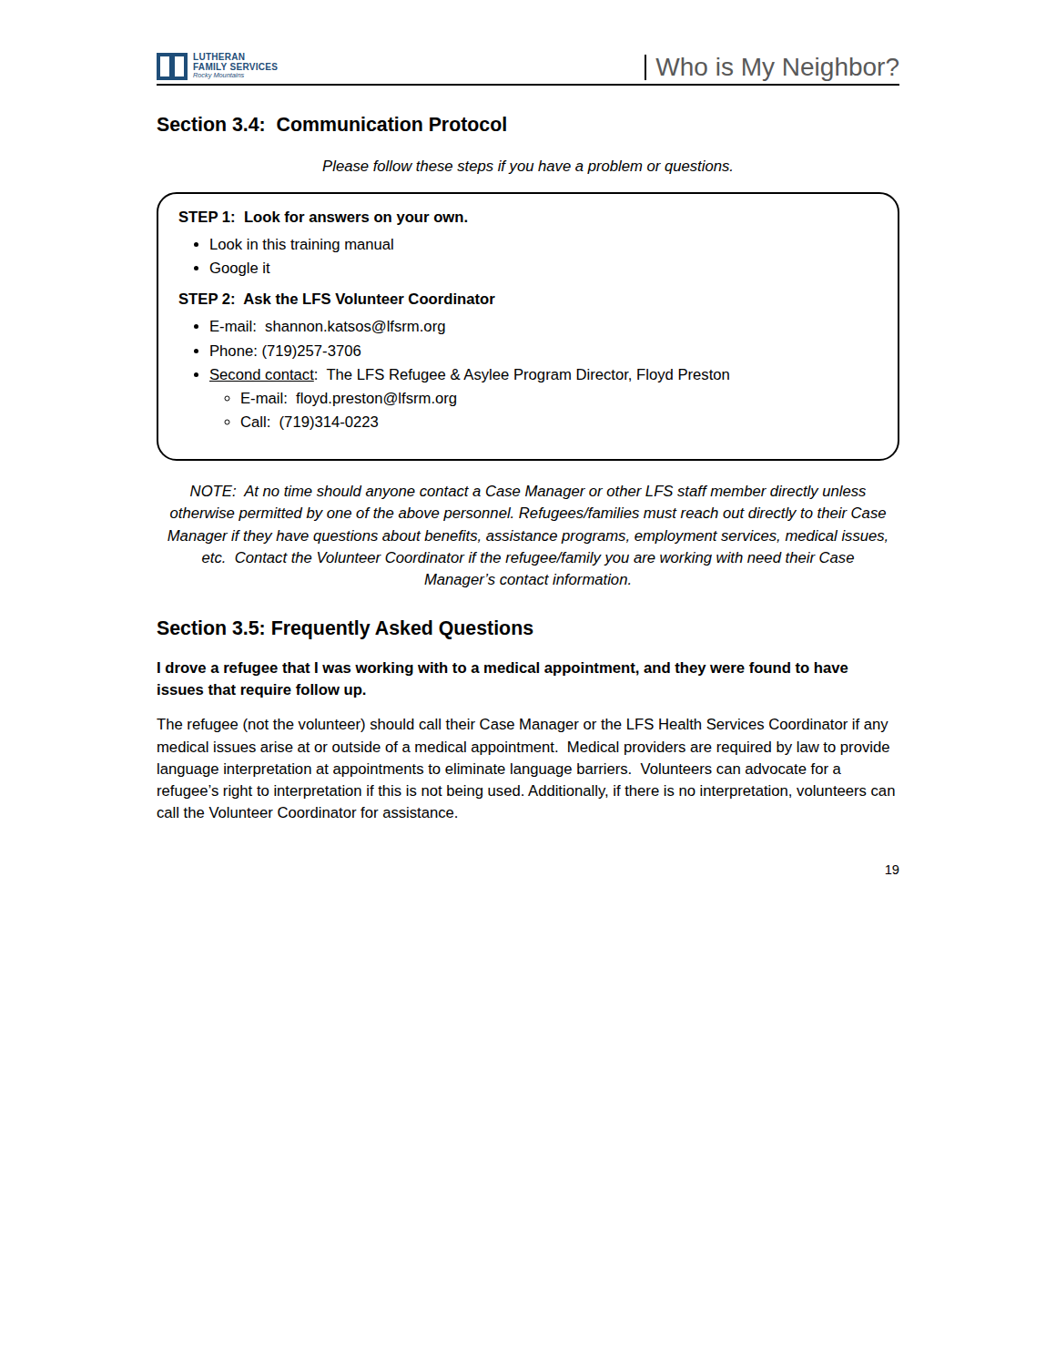LUTHERAN
FAMILY SERVICES
Rocky Mountains
Who is My Neighbor?
Section 3.4: Communication Protocol
Please follow these steps if you have a problem or questions.
STEP 1: Look for answers on your own.
Look in this training manual
Google it
STEP 2: Ask the LFS Volunteer Coordinator
E-mail: shannon.katsos@lfsrm.org
Phone: (719)257-3706
Second contact: The LFS Refugee & Asylee Program Director, Floyd Preston
E-mail: floyd.preston@lfsrm.org
Call: (719)314-0223
NOTE: At no time should anyone contact a Case Manager or other LFS staff member directly unless otherwise permitted by one of the above personnel. Refugees/families must reach out directly to their Case Manager if they have questions about benefits, assistance programs, employment services, medical issues, etc. Contact the Volunteer Coordinator if the refugee/family you are working with need their Case Manager’s contact information.
Section 3.5: Frequently Asked Questions
I drove a refugee that I was working with to a medical appointment, and they were found to have issues that require follow up.
The refugee (not the volunteer) should call their Case Manager or the LFS Health Services Coordinator if any medical issues arise at or outside of a medical appointment. Medical providers are required by law to provide language interpretation at appointments to eliminate language barriers. Volunteers can advocate for a refugee’s right to interpretation if this is not being used. Additionally, if there is no interpretation, volunteers can call the Volunteer Coordinator for assistance.
19